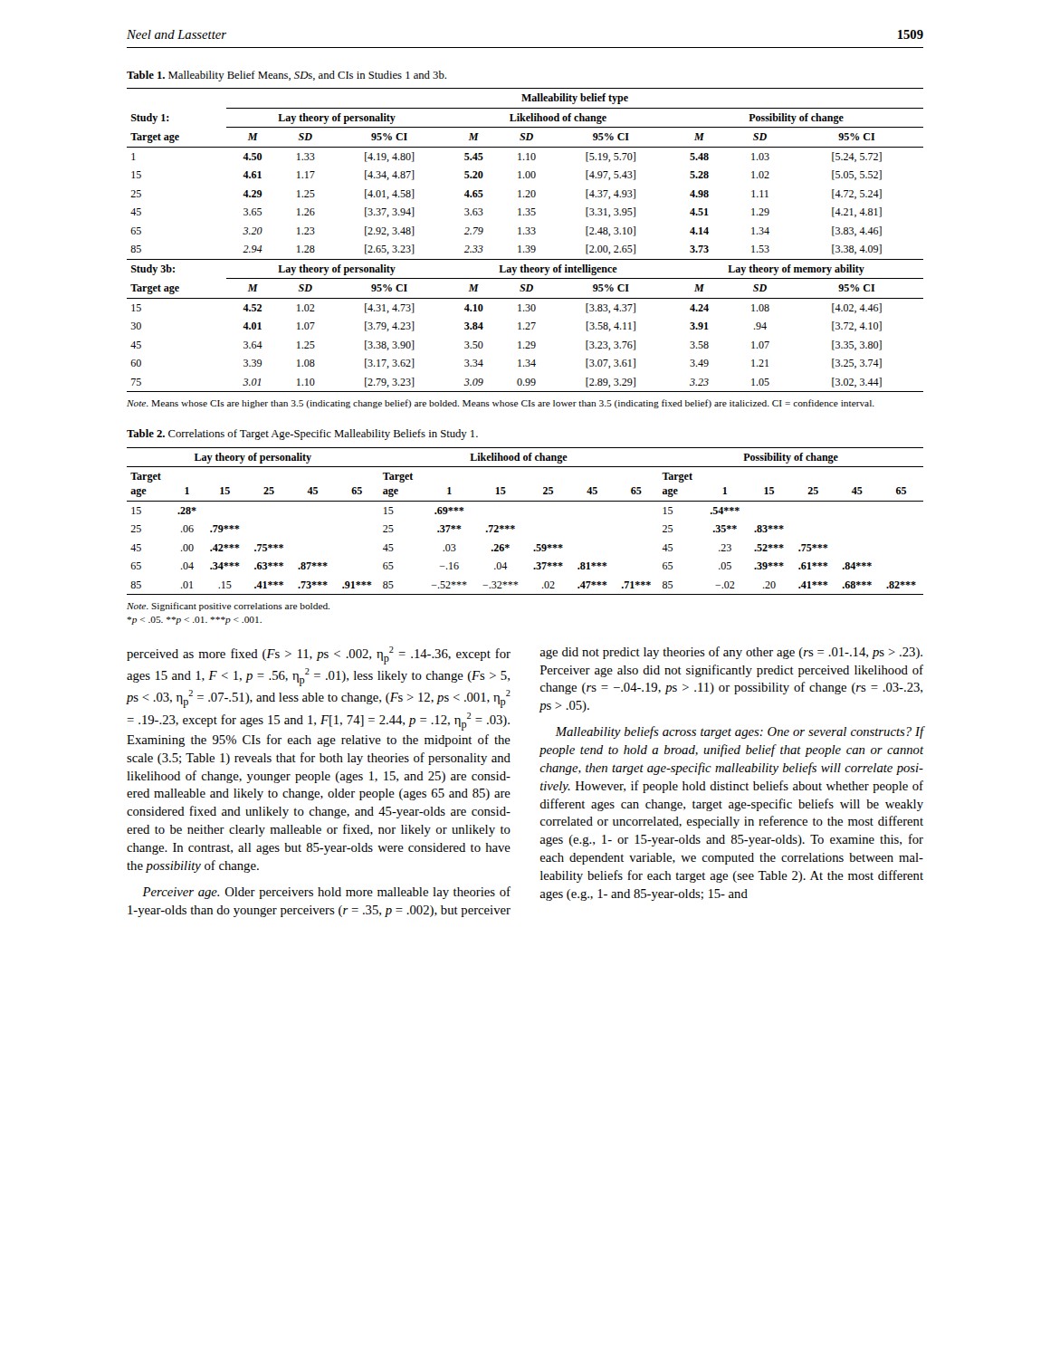Neel and Lassetter 1509
Table 1. Malleability Belief Means, SD s, and CIs in Studies 1 and 3b.
| | Malleability belief type |
| --- | --- |
| Study 1: | Lay theory of personality | Likelihood of change | Possibility of change |
| Target age | M | SD | 95% CI | M | SD | 95% CI | M | SD | 95% CI |
| 1 | 4.50 | 1.33 | [4.19, 4.80] | 5.45 | 1.10 | [5.19, 5.70] | 5.48 | 1.03 | [5.24, 5.72] |
| 15 | 4.61 | 1.17 | [4.34, 4.87] | 5.20 | 1.00 | [4.97, 5.43] | 5.28 | 1.02 | [5.05, 5.52] |
| 25 | 4.29 | 1.25 | [4.01, 4.58] | 4.65 | 1.20 | [4.37, 4.93] | 4.98 | 1.11 | [4.72, 5.24] |
| 45 | 3.65 | 1.26 | [3.37, 3.94] | 3.63 | 1.35 | [3.31, 3.95] | 4.51 | 1.29 | [4.21, 4.81] |
| 65 | 3.20 | 1.23 | [2.92, 3.48] | 2.79 | 1.33 | [2.48, 3.10] | 4.14 | 1.34 | [3.83, 4.46] |
| 85 | 2.94 | 1.28 | [2.65, 3.23] | 2.33 | 1.39 | [2.00, 2.65] | 3.73 | 1.53 | [3.38, 4.09] |
| Study 3b: | Lay theory of personality | Lay theory of intelligence | Lay theory of memory ability |
| Target age | M | SD | 95% CI | M | SD | 95% CI | M | SD | 95% CI |
| 15 | 4.52 | 1.02 | [4.31, 4.73] | 4.10 | 1.30 | [3.83, 4.37] | 4.24 | 1.08 | [4.02, 4.46] |
| 30 | 4.01 | 1.07 | [3.79, 4.23] | 3.84 | 1.27 | [3.58, 4.11] | 3.91 | .94 | [3.72, 4.10] |
| 45 | 3.64 | 1.25 | [3.38, 3.90] | 3.50 | 1.29 | [3.23, 3.76] | 3.58 | 1.07 | [3.35, 3.80] |
| 60 | 3.39 | 1.08 | [3.17, 3.62] | 3.34 | 1.34 | [3.07, 3.61] | 3.49 | 1.21 | [3.25, 3.74] |
| 75 | 3.01 | 1.10 | [2.79, 3.23] | 3.09 | 0.99 | [2.89, 3.29] | 3.23 | 1.05 | [3.02, 3.44] |
Note. Means whose CIs are higher than 3.5 (indicating change belief) are bolded. Means whose CIs are lower than 3.5 (indicating fixed belief) are italicized. CI = confidence interval.
Table 2. Correlations of Target Age-Specific Malleability Beliefs in Study 1.
| Lay theory of personality | Likelihood of change | Possibility of change |
| --- | --- | --- |
| Target age | 1 | 15 | 25 | 45 | 65 | Target age | 1 | 15 | 25 | 45 | 65 | Target age | 1 | 15 | 25 | 45 | 65 |
| 15 | .28* | | | | | 15 | .69*** | | | | | 15 | .54*** | | | | |
| 25 | .06 | .79*** | | | | 25 | .37** | .72*** | | | | 25 | .35** | .83*** | | | |
| 45 | .00 | .42*** | .75*** | | | 45 | .03 | .26* | .59*** | | | 45 | .23 | .52*** | .75*** | | |
| 65 | .04 | .34*** | .63*** | .87*** | | 65 | −.16 | .04 | .37*** | .81*** | | 65 | .05 | .39*** | .61*** | .84*** | |
| 85 | .01 | .15 | .41*** | .73*** | .91*** | 85 | −.52*** | −.32*** | .02 | .47*** | .71*** | 85 | −.02 | .20 | .41*** | .68*** | .82*** |
Note. Significant positive correlations are bolded.
*p < .05. **p < .01. ***p < .001.
perceived as more fixed (Fs > 11, ps < .002, ηp2 = .14-.36, except for ages 15 and 1, F < 1, p = .56, ηp2 = .01), less likely to change (Fs > 5, ps < .03, ηp2 = .07-.51), and less able to change, (Fs > 12, ps < .001, ηp2 = .19-.23, except for ages 15 and 1, F[1, 74] = 2.44, p = .12, ηp2 = .03). Examining the 95% CIs for each age relative to the midpoint of the scale (3.5; Table 1) reveals that for both lay theories of personality and likelihood of change, younger people (ages 1, 15, and 25) are considered malleable and likely to change, older people (ages 65 and 85) are considered fixed and unlikely to change, and 45-year-olds are considered to be neither clearly malleable or fixed, nor likely or unlikely to change. In contrast, all ages but 85-year-olds were considered to have the possibility of change.
Perceiver age. Older perceivers hold more malleable lay theories of 1-year-olds than do younger perceivers (r = .35, p = .002), but perceiver age did not predict lay theories of any other age (rs = .01-.14, ps > .23). Perceiver age also did not significantly predict perceived likelihood of change (rs = −.04-.19, ps > .11) or possibility of change (rs = .03-.23, ps > .05).
Malleability beliefs across target ages: One or several constructs? If people tend to hold a broad, unified belief that people can or cannot change, then target age-specific malleability beliefs will correlate positively. However, if people hold distinct beliefs about whether people of different ages can change, target age-specific beliefs will be weakly correlated or uncorrelated, especially in reference to the most different ages (e.g., 1- or 15-year-olds and 85-year-olds). To examine this, for each dependent variable, we computed the correlations between malleability beliefs for each target age (see Table 2). At the most different ages (e.g., 1- and 85-year-olds; 15- and